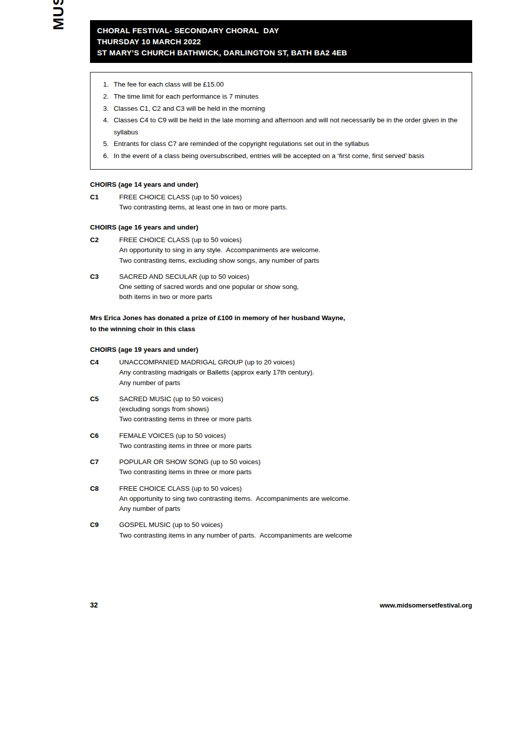MUSIC
CHORAL FESTIVAL- SECONDARY CHORAL DAY
THURSDAY 10 MARCH 2022
ST MARY’S CHURCH BATHWICK, DARLINGTON ST, BATH BA2 4EB
The fee for each class will be £15.00
The time limit for each performance is 7 minutes
Classes C1, C2 and C3 will be held in the morning
Classes C4 to C9 will be held in the late morning and afternoon and will not necessarily be in the order given in the syllabus
Entrants for class C7 are reminded of the copyright regulations set out in the syllabus
In the event of a class being oversubscribed, entries will be accepted on a ‘first come, first served’ basis
CHOIRS (age 14 years and under)
C1
FREE CHOICE CLASS (up to 50 voices)
Two contrasting items, at least one in two or more parts.
CHOIRS (age 16 years and under)
C2
FREE CHOICE CLASS (up to 50 voices)
An opportunity to sing in any style. Accompaniments are welcome.
Two contrasting items, excluding show songs, any number of parts
C3
SACRED AND SECULAR (up to 50 voices)
One setting of sacred words and one popular or show song,
both items in two or more parts
Mrs Erica Jones has donated a prize of £100 in memory of her husband Wayne,
to the winning choir in this class
CHOIRS (age 19 years and under)
C4
UNACCOMPANIED MADRIGAL GROUP (up to 20 voices)
Any contrasting madrigals or Balletts (approx early 17th century).
Any number of parts
C5
SACRED MUSIC (up to 50 voices)
(excluding songs from shows)
Two contrasting items in three or more parts
C6
FEMALE VOICES (up to 50 voices)
Two contrasting items in three or more parts
C7
POPULAR OR SHOW SONG (up to 50 voices)
Two contrasting items in three or more parts
C8
FREE CHOICE CLASS (up to 50 voices)
An opportunity to sing two contrasting items. Accompaniments are welcome.
Any number of parts
C9
GOSPEL MUSIC (up to 50 voices)
Two contrasting items in any number of parts. Accompaniments are welcome
32
www.midsomersetfestival.org